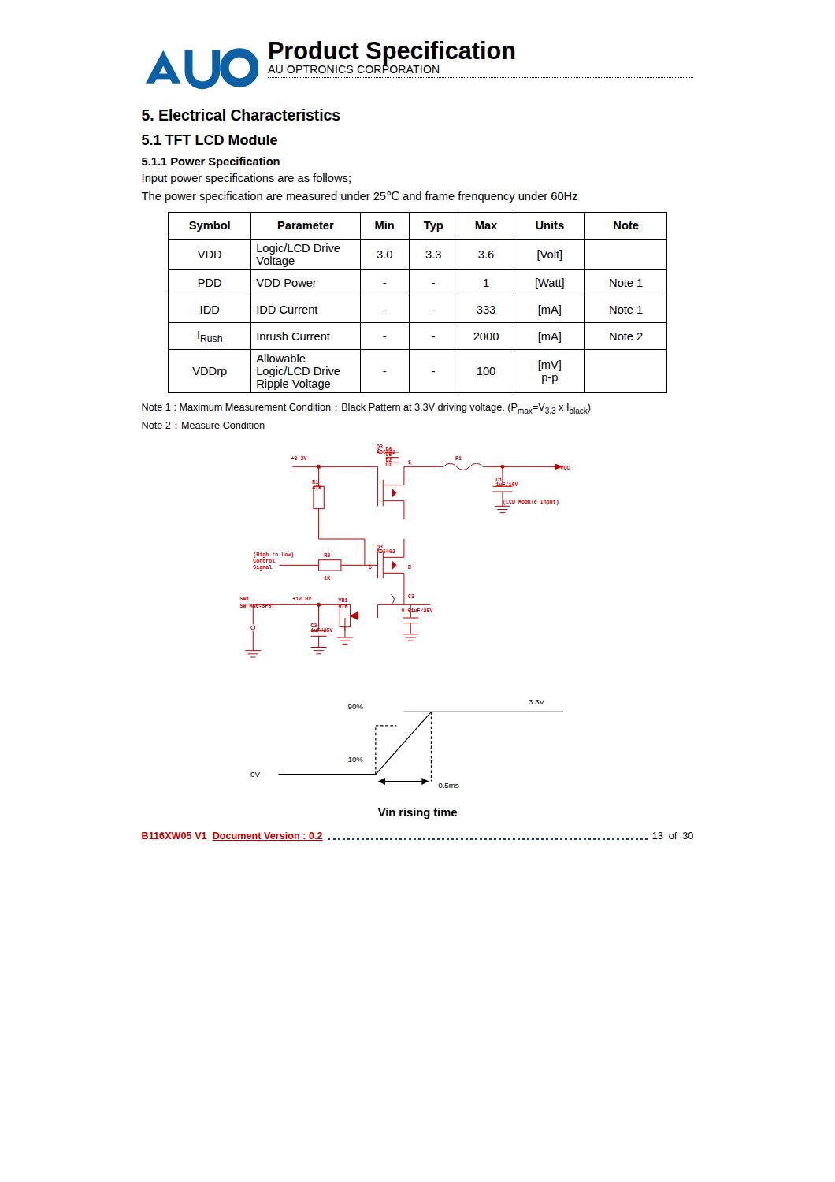Product Specification
AU OPTRONICS CORPORATION
5. Electrical Characteristics
5.1 TFT LCD Module
5.1.1 Power Specification
Input power specifications are as follows;
The power specification are measured under 25℃ and frame frenquency under 60Hz
| Symbol | Parameter | Min | Typ | Max | Units | Note |
| --- | --- | --- | --- | --- | --- | --- |
| VDD | Logic/LCD Drive Voltage | 3.0 | 3.3 | 3.6 | [Volt] | |
| PDD | VDD Power | - | - | 1 | [Watt] | Note 1 |
| IDD | IDD Current | - | - | 333 | [mA] | Note 1 |
| I Rush | Inrush Current | - | - | 2000 | [mA] | Note 2 |
| VDDrp | Allowable Logic/LCD Drive Ripple Voltage | - | - | 100 | [mV] p-p | |
Note 1 : Maximum Measurement Condition：Black Pattern at 3.3V driving voltage. (Pmax=V3.3 x Iblack)
Note 2：Measure Condition
+3.3V Q3 AO6402 D6 D5 D2 D1 S F1 VCC C1 1uF/16V (LCD Module Input) R1 47K (High to Low) Control Signal R2 1K Q3 AO6402 G D C3 SW1 SW MAG-SPST +12.0V VR1 47K 0.01uF/25V C2 1uF/25V
90% 10% 0V 3.3V 0.5ms
Vin rising time
B116XW05 V1 Document Version : 0.2
13 of 30